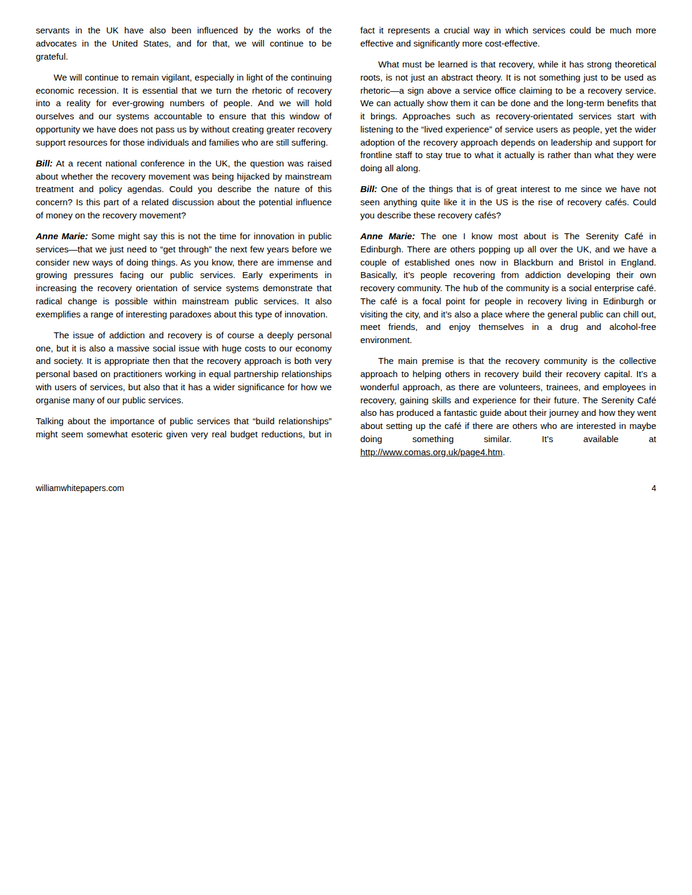servants in the UK have also been influenced by the works of the advocates in the United States, and for that, we will continue to be grateful.
We will continue to remain vigilant, especially in light of the continuing economic recession. It is essential that we turn the rhetoric of recovery into a reality for ever-growing numbers of people. And we will hold ourselves and our systems accountable to ensure that this window of opportunity we have does not pass us by without creating greater recovery support resources for those individuals and families who are still suffering.
Bill: At a recent national conference in the UK, the question was raised about whether the recovery movement was being hijacked by mainstream treatment and policy agendas. Could you describe the nature of this concern? Is this part of a related discussion about the potential influence of money on the recovery movement?
Anne Marie: Some might say this is not the time for innovation in public services—that we just need to “get through” the next few years before we consider new ways of doing things. As you know, there are immense and growing pressures facing our public services. Early experiments in increasing the recovery orientation of service systems demonstrate that radical change is possible within mainstream public services. It also exemplifies a range of interesting paradoxes about this type of innovation.
The issue of addiction and recovery is of course a deeply personal one, but it is also a massive social issue with huge costs to our economy and society. It is appropriate then that the recovery approach is both very personal based on practitioners working in equal partnership relationships with users of services, but also that it has a wider significance for how we organise many of our public services.
Talking about the importance of public services that “build relationships” might seem somewhat esoteric given very real budget reductions, but in fact it represents a crucial way in which services could be much more effective and significantly more cost-effective.
What must be learned is that recovery, while it has strong theoretical roots, is not just an abstract theory. It is not something just to be used as rhetoric—a sign above a service office claiming to be a recovery service. We can actually show them it can be done and the long-term benefits that it brings. Approaches such as recovery-orientated services start with listening to the “lived experience” of service users as people, yet the wider adoption of the recovery approach depends on leadership and support for frontline staff to stay true to what it actually is rather than what they were doing all along.
Bill: One of the things that is of great interest to me since we have not seen anything quite like it in the US is the rise of recovery cafés. Could you describe these recovery cafés?
Anne Marie: The one I know most about is The Serenity Café in Edinburgh. There are others popping up all over the UK, and we have a couple of established ones now in Blackburn and Bristol in England. Basically, it’s people recovering from addiction developing their own recovery community. The hub of the community is a social enterprise café. The café is a focal point for people in recovery living in Edinburgh or visiting the city, and it’s also a place where the general public can chill out, meet friends, and enjoy themselves in a drug and alcohol-free environment.
The main premise is that the recovery community is the collective approach to helping others in recovery build their recovery capital. It’s a wonderful approach, as there are volunteers, trainees, and employees in recovery, gaining skills and experience for their future. The Serenity Café also has produced a fantastic guide about their journey and how they went about setting up the café if there are others who are interested in maybe doing something similar. It’s available at http://www.comas.org.uk/page4.htm.
williamwhitepapers.com 4